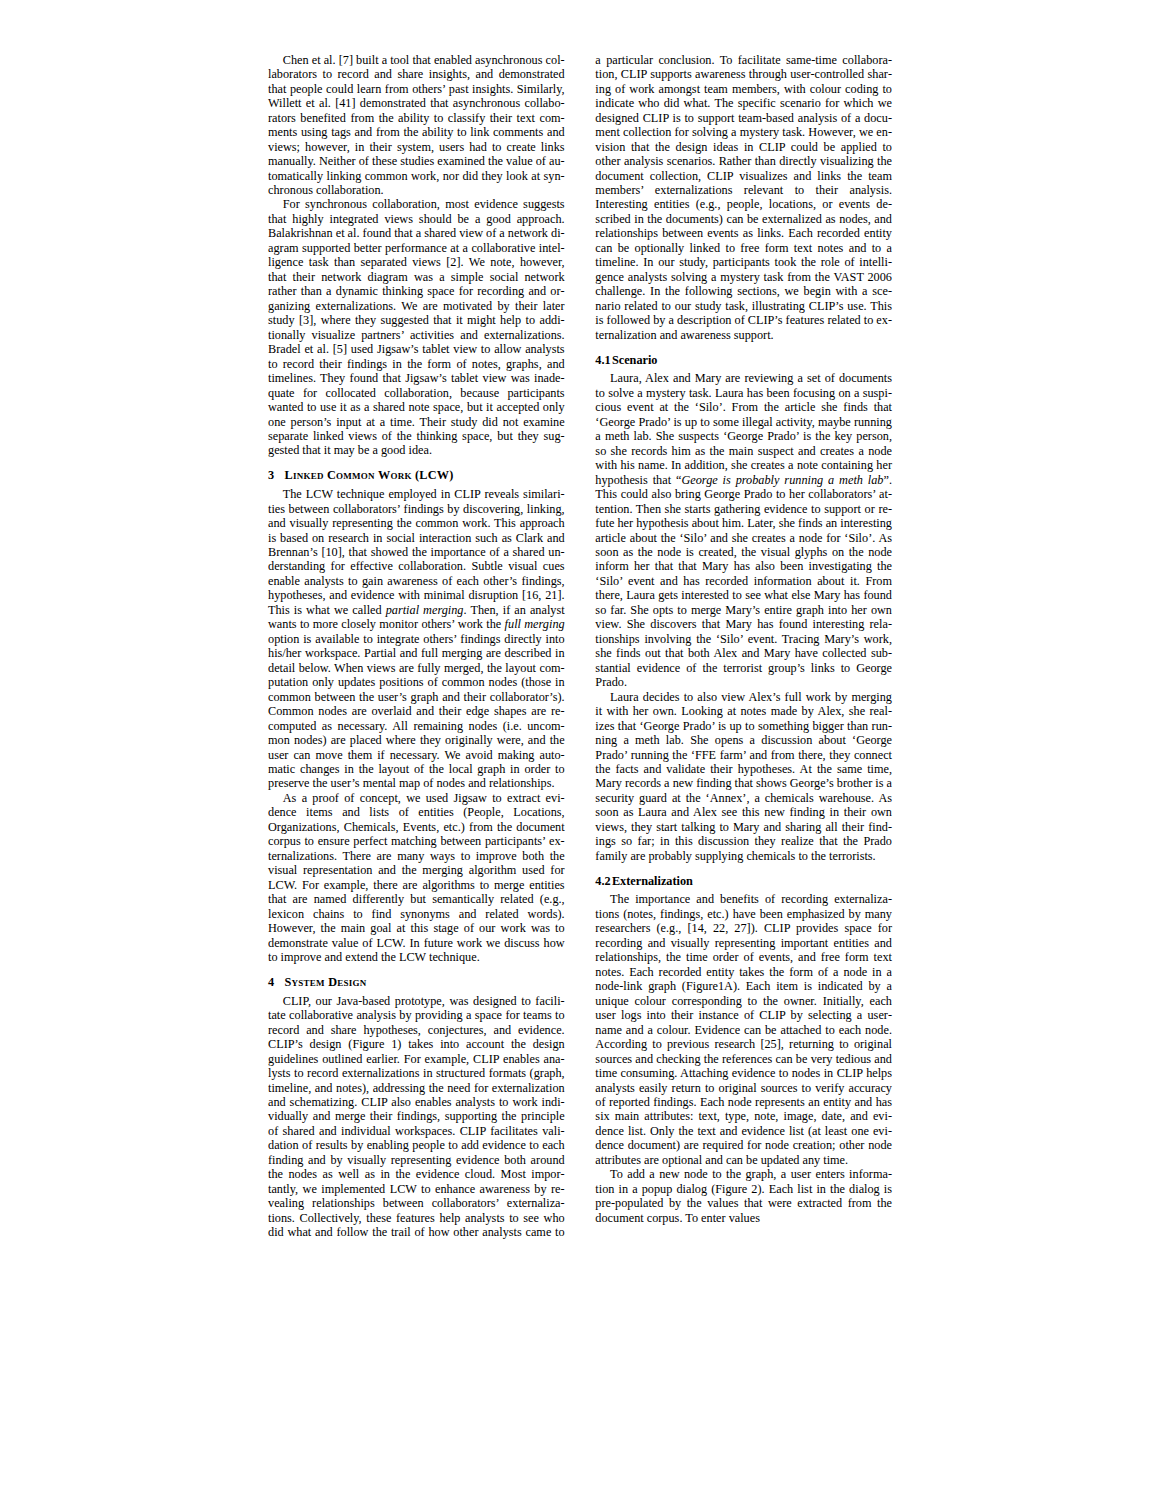Chen et al. [7] built a tool that enabled asynchronous collaborators to record and share insights, and demonstrated that people could learn from others’ past insights. Similarly, Willett et al. [41] demonstrated that asynchronous collaborators benefited from the ability to classify their text comments using tags and from the ability to link comments and views; however, in their system, users had to create links manually. Neither of these studies examined the value of automatically linking common work, nor did they look at synchronous collaboration.
For synchronous collaboration, most evidence suggests that highly integrated views should be a good approach. Balakrishnan et al. found that a shared view of a network diagram supported better performance at a collaborative intelligence task than separated views [2]. We note, however, that their network diagram was a simple social network rather than a dynamic thinking space for recording and organizing externalizations. We are motivated by their later study [3], where they suggested that it might help to additionally visualize partners’ activities and externalizations. Bradel et al. [5] used Jigsaw’s tablet view to allow analysts to record their findings in the form of notes, graphs, and timelines. They found that Jigsaw’s tablet view was inadequate for collocated collaboration, because participants wanted to use it as a shared note space, but it accepted only one person’s input at a time. Their study did not examine separate linked views of the thinking space, but they suggested that it may be a good idea.
3 Linked Common Work (LCW)
The LCW technique employed in CLIP reveals similarities between collaborators’ findings by discovering, linking, and visually representing the common work. This approach is based on research in social interaction such as Clark and Brennan’s [10], that showed the importance of a shared understanding for effective collaboration. Subtle visual cues enable analysts to gain awareness of each other’s findings, hypotheses, and evidence with minimal disruption [16, 21]. This is what we called partial merging. Then, if an analyst wants to more closely monitor others’ work the full merging option is available to integrate others’ findings directly into his/her workspace. Partial and full merging are described in detail below. When views are fully merged, the layout computation only updates positions of common nodes (those in common between the user’s graph and their collaborator’s). Common nodes are overlaid and their edge shapes are recomputed as necessary. All remaining nodes (i.e. uncommon nodes) are placed where they originally were, and the user can move them if necessary. We avoid making automatic changes in the layout of the local graph in order to preserve the user’s mental map of nodes and relationships.
As a proof of concept, we used Jigsaw to extract evidence items and lists of entities (People, Locations, Organizations, Chemicals, Events, etc.) from the document corpus to ensure perfect matching between participants’ externalizations. There are many ways to improve both the visual representation and the merging algorithm used for LCW. For example, there are algorithms to merge entities that are named differently but semantically related (e.g., lexicon chains to find synonyms and related words). However, the main goal at this stage of our work was to demonstrate value of LCW. In future work we discuss how to improve and extend the LCW technique.
4 System Design
CLIP, our Java-based prototype, was designed to facilitate collaborative analysis by providing a space for teams to record and share hypotheses, conjectures, and evidence. CLIP’s design (Figure 1) takes into account the design guidelines outlined earlier. For example, CLIP enables analysts to record externalizations in structured formats (graph, timeline, and notes), addressing the need for externalization and schematizing. CLIP also enables analysts to work individually and merge their findings, supporting the principle of shared and individual workspaces. CLIP facilitates validation of results by enabling people to add evidence to each finding and by visually representing evidence both around the nodes as well as in the evidence cloud. Most importantly, we implemented LCW to enhance awareness by revealing relationships between collaborators’ externalizations. Collectively, these features help analysts to see who did what and follow the trail of how other analysts came to a particular conclusion. To facilitate same-time collaboration, CLIP supports awareness through user-controlled sharing of work amongst team members, with colour coding to indicate who did what. The specific scenario for which we designed CLIP is to support team-based analysis of a document collection for solving a mystery task. However, we envision that the design ideas in CLIP could be applied to other analysis scenarios. Rather than directly visualizing the document collection, CLIP visualizes and links the team members’ externalizations relevant to their analysis. Interesting entities (e.g., people, locations, or events described in the documents) can be externalized as nodes, and relationships between events as links. Each recorded entity can be optionally linked to free form text notes and to a timeline. In our study, participants took the role of intelligence analysts solving a mystery task from the VAST 2006 challenge. In the following sections, we begin with a scenario related to our study task, illustrating CLIP’s use. This is followed by a description of CLIP’s features related to externalization and awareness support.
4.1 Scenario
Laura, Alex and Mary are reviewing a set of documents to solve a mystery task. Laura has been focusing on a suspicious event at the ‘Silo’. From the article she finds that ‘George Prado’ is up to some illegal activity, maybe running a meth lab. She suspects ‘George Prado’ is the key person, so she records him as the main suspect and creates a node with his name. In addition, she creates a note containing her hypothesis that “George is probably running a meth lab”. This could also bring George Prado to her collaborators’ attention. Then she starts gathering evidence to support or refute her hypothesis about him. Later, she finds an interesting article about the ‘Silo’ and she creates a node for ‘Silo’. As soon as the node is created, the visual glyphs on the node inform her that that Mary has also been investigating the ‘Silo’ event and has recorded information about it. From there, Laura gets interested to see what else Mary has found so far. She opts to merge Mary’s entire graph into her own view. She discovers that Mary has found interesting relationships involving the ‘Silo’ event. Tracing Mary’s work, she finds out that both Alex and Mary have collected substantial evidence of the terrorist group’s links to George Prado.
Laura decides to also view Alex’s full work by merging it with her own. Looking at notes made by Alex, she realizes that ‘George Prado’ is up to something bigger than running a meth lab. She opens a discussion about ‘George Prado’ running the ‘FFE farm’ and from there, they connect the facts and validate their hypotheses. At the same time, Mary records a new finding that shows George’s brother is a security guard at the ‘Annex’, a chemicals warehouse. As soon as Laura and Alex see this new finding in their own views, they start talking to Mary and sharing all their findings so far; in this discussion they realize that the Prado family are probably supplying chemicals to the terrorists.
4.2 Externalization
The importance and benefits of recording externalizations (notes, findings, etc.) have been emphasized by many researchers (e.g., [14, 22, 27]). CLIP provides space for recording and visually representing important entities and relationships, the time order of events, and free form text notes. Each recorded entity takes the form of a node in a node-link graph (Figure1A). Each item is indicated by a unique colour corresponding to the owner. Initially, each user logs into their instance of CLIP by selecting a username and a colour. Evidence can be attached to each node. According to previous research [25], returning to original sources and checking the references can be very tedious and time consuming. Attaching evidence to nodes in CLIP helps analysts easily return to original sources to verify accuracy of reported findings. Each node represents an entity and has six main attributes: text, type, note, image, date, and evidence list. Only the text and evidence list (at least one evidence document) are required for node creation; other node attributes are optional and can be updated any time.
To add a new node to the graph, a user enters information in a popup dialog (Figure 2). Each list in the dialog is pre-populated by the values that were extracted from the document corpus. To enter values